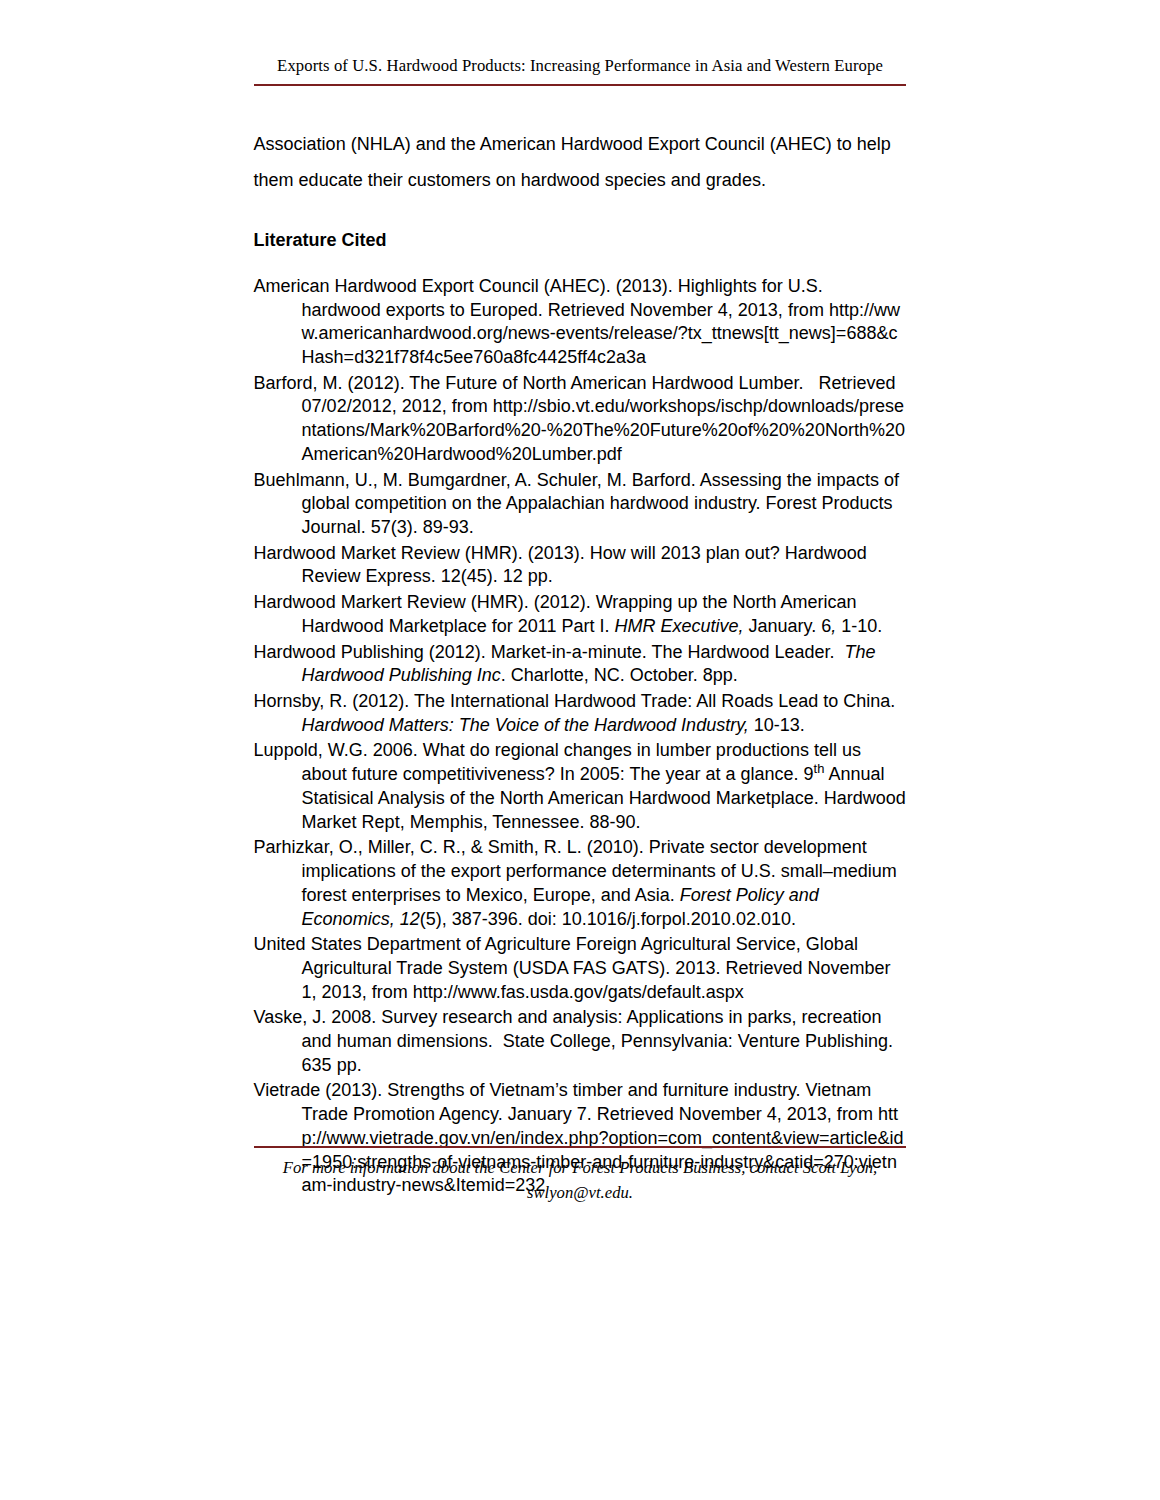Exports of U.S. Hardwood Products: Increasing Performance in Asia and Western Europe
Association (NHLA) and the American Hardwood Export Council (AHEC) to help them educate their customers on hardwood species and grades.
Literature Cited
American Hardwood Export Council (AHEC). (2013). Highlights for U.S. hardwood exports to Europed. Retrieved November 4, 2013, from http://www.americanhardwood.org/news-events/release/?tx_ttnews[tt_news]=688&cHash=d321f78f4c5ee760a8fc4425ff4c2a3a
Barford, M. (2012). The Future of North American Hardwood Lumber. Retrieved 07/02/2012, 2012, from http://sbio.vt.edu/workshops/ischp/downloads/presentations/Mark%20Barford%20-%20The%20Future%20of%20%20North%20American%20Hardwood%20Lumber.pdf
Buehlmann, U., M. Bumgardner, A. Schuler, M. Barford. Assessing the impacts of global competition on the Appalachian hardwood industry. Forest Products Journal. 57(3). 89-93.
Hardwood Market Review (HMR). (2013). How will 2013 plan out? Hardwood Review Express. 12(45). 12 pp.
Hardwood Markert Review (HMR). (2012). Wrapping up the North American Hardwood Marketplace for 2011 Part I. HMR Executive, January. 6, 1-10.
Hardwood Publishing (2012). Market-in-a-minute. The Hardwood Leader. The Hardwood Publishing Inc. Charlotte, NC. October. 8pp.
Hornsby, R. (2012). The International Hardwood Trade: All Roads Lead to China. Hardwood Matters: The Voice of the Hardwood Industry, 10-13.
Luppold, W.G. 2006. What do regional changes in lumber productions tell us about future competitiviveness? In 2005: The year at a glance. 9th Annual Statisical Analysis of the North American Hardwood Marketplace. Hardwood Market Rept, Memphis, Tennessee. 88-90.
Parhizkar, O., Miller, C. R., & Smith, R. L. (2010). Private sector development implications of the export performance determinants of U.S. small–medium forest enterprises to Mexico, Europe, and Asia. Forest Policy and Economics, 12(5), 387-396. doi: 10.1016/j.forpol.2010.02.010.
United States Department of Agriculture Foreign Agricultural Service, Global Agricultural Trade System (USDA FAS GATS). 2013. Retrieved November 1, 2013, from http://www.fas.usda.gov/gats/default.aspx
Vaske, J. 2008. Survey research and analysis: Applications in parks, recreation and human dimensions. State College, Pennsylvania: Venture Publishing. 635 pp.
Vietrade (2013). Strengths of Vietnam’s timber and furniture industry. Vietnam Trade Promotion Agency. January 7. Retrieved November 4, 2013, from http://www.vietrade.gov.vn/en/index.php?option=com_content&view=article&id=1950:strengths-of-vietnams-timber-and-furniture-industry&catid=270:vietnam-industry-news&Itemid=232
For more information about the Center for Forest Products Business, contact Scott Lyon, swlyon@vt.edu.